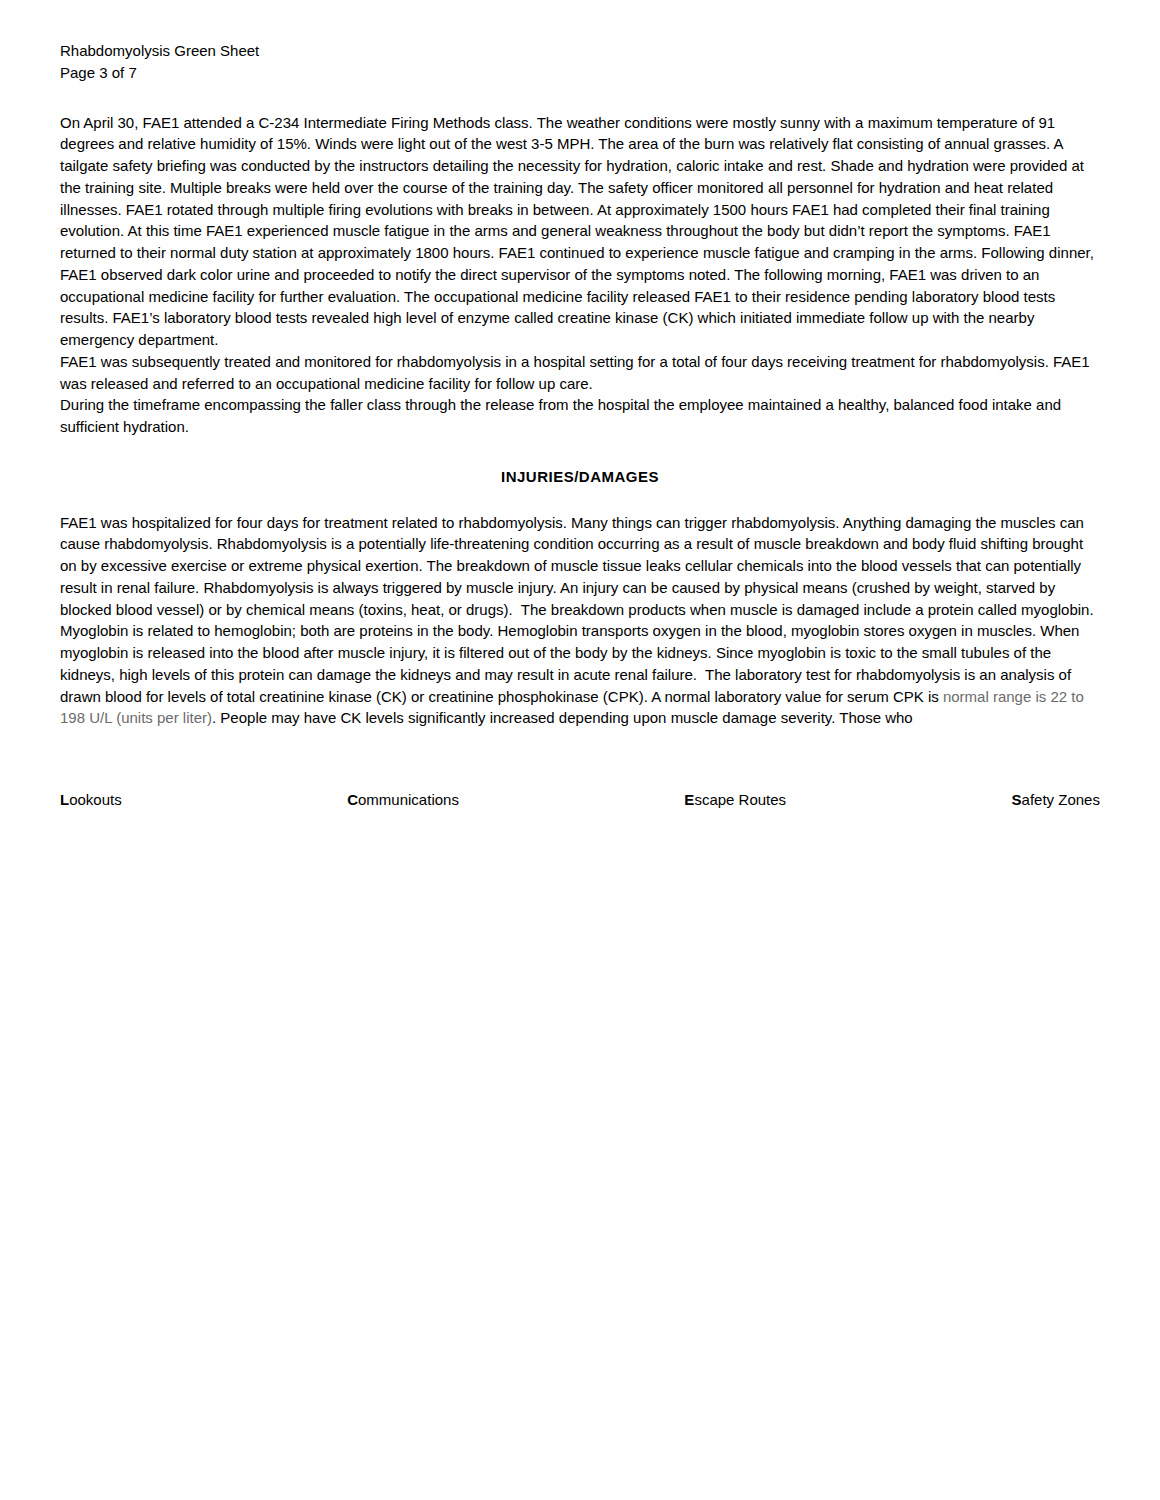Rhabdomyolysis Green Sheet
Page 3 of 7
On April 30, FAE1 attended a C-234 Intermediate Firing Methods class. The weather conditions were mostly sunny with a maximum temperature of 91 degrees and relative humidity of 15%. Winds were light out of the west 3-5 MPH. The area of the burn was relatively flat consisting of annual grasses. A tailgate safety briefing was conducted by the instructors detailing the necessity for hydration, caloric intake and rest. Shade and hydration were provided at the training site. Multiple breaks were held over the course of the training day. The safety officer monitored all personnel for hydration and heat related illnesses. FAE1 rotated through multiple firing evolutions with breaks in between. At approximately 1500 hours FAE1 had completed their final training evolution. At this time FAE1 experienced muscle fatigue in the arms and general weakness throughout the body but didn’t report the symptoms. FAE1 returned to their normal duty station at approximately 1800 hours. FAE1 continued to experience muscle fatigue and cramping in the arms. Following dinner, FAE1 observed dark color urine and proceeded to notify the direct supervisor of the symptoms noted. The following morning, FAE1 was driven to an occupational medicine facility for further evaluation. The occupational medicine facility released FAE1 to their residence pending laboratory blood tests results. FAE1’s laboratory blood tests revealed high level of enzyme called creatine kinase (CK) which initiated immediate follow up with the nearby emergency department.
FAE1 was subsequently treated and monitored for rhabdomyolysis in a hospital setting for a total of four days receiving treatment for rhabdomyolysis. FAE1 was released and referred to an occupational medicine facility for follow up care.
During the timeframe encompassing the faller class through the release from the hospital the employee maintained a healthy, balanced food intake and sufficient hydration.
INJURIES/DAMAGES
FAE1 was hospitalized for four days for treatment related to rhabdomyolysis. Many things can trigger rhabdomyolysis. Anything damaging the muscles can cause rhabdomyolysis. Rhabdomyolysis is a potentially life-threatening condition occurring as a result of muscle breakdown and body fluid shifting brought on by excessive exercise or extreme physical exertion. The breakdown of muscle tissue leaks cellular chemicals into the blood vessels that can potentially result in renal failure. Rhabdomyolysis is always triggered by muscle injury. An injury can be caused by physical means (crushed by weight, starved by blocked blood vessel) or by chemical means (toxins, heat, or drugs). The breakdown products when muscle is damaged include a protein called myoglobin. Myoglobin is related to hemoglobin; both are proteins in the body. Hemoglobin transports oxygen in the blood, myoglobin stores oxygen in muscles. When myoglobin is released into the blood after muscle injury, it is filtered out of the body by the kidneys. Since myoglobin is toxic to the small tubules of the kidneys, high levels of this protein can damage the kidneys and may result in acute renal failure. The laboratory test for rhabdomyolysis is an analysis of drawn blood for levels of total creatinine kinase (CK) or creatinine phosphokinase (CPK). A normal laboratory value for serum CPK is normal range is 22 to 198 U/L (units per liter). People may have CK levels significantly increased depending upon muscle damage severity. Those who
Lookouts Communications Escape Routes Safety Zones